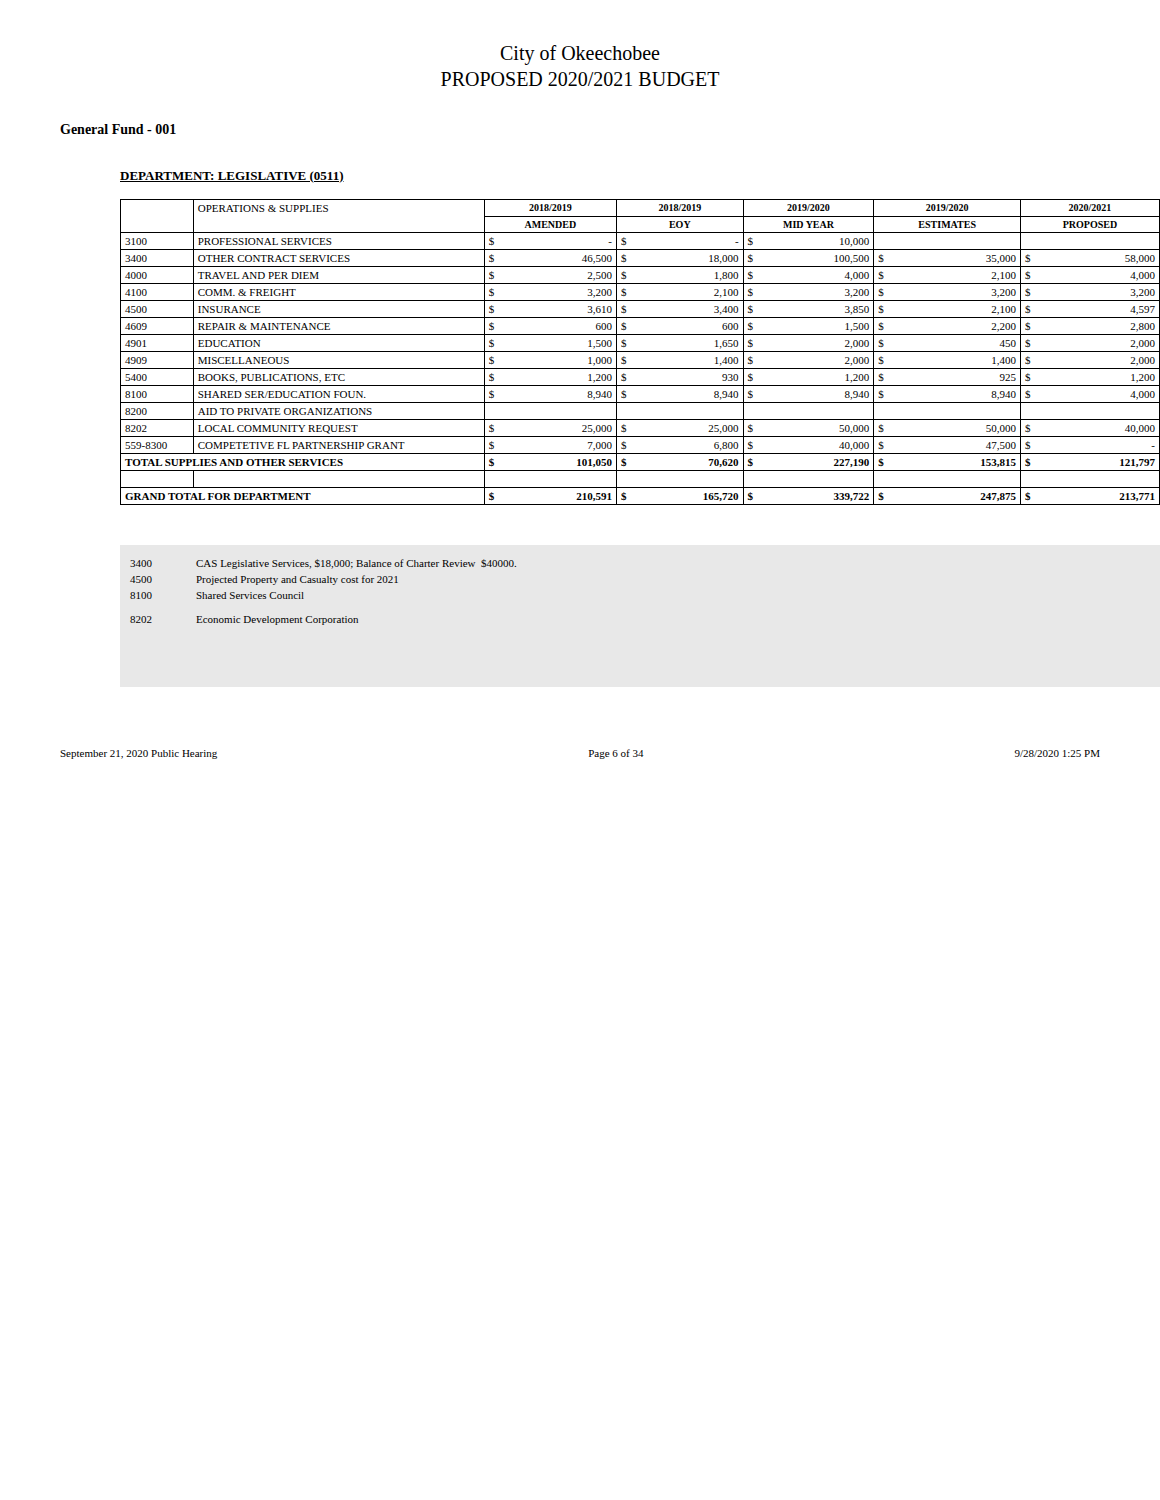City of Okeechobee
PROPOSED 2020/2021 BUDGET
General Fund - 001
DEPARTMENT: LEGISLATIVE (0511)
| | OPERATIONS & SUPPLIES | 2018/2019 | 2018/2019 | 2019/2020 | 2019/2020 | 2020/2021 |
| | | AMENDED | EOY | MID YEAR | ESTIMATES | PROPOSED |
| 3100 | PROFESSIONAL SERVICES | $ | - | $ | - | $ | 10,000 | | | | |
| 3400 | OTHER CONTRACT SERVICES | $ | 46,500 | $ | 18,000 | $ | 100,500 | $ | 35,000 | $ | 58,000 |
| 4000 | TRAVEL AND PER DIEM | $ | 2,500 | $ | 1,800 | $ | 4,000 | $ | 2,100 | $ | 4,000 |
| 4100 | COMM. & FREIGHT | $ | 3,200 | $ | 2,100 | $ | 3,200 | $ | 3,200 | $ | 3,200 |
| 4500 | INSURANCE | $ | 3,610 | $ | 3,400 | $ | 3,850 | $ | 2,100 | $ | 4,597 |
| 4609 | REPAIR & MAINTENANCE | $ | 600 | $ | 600 | $ | 1,500 | $ | 2,200 | $ | 2,800 |
| 4901 | EDUCATION | $ | 1,500 | $ | 1,650 | $ | 2,000 | $ | 450 | $ | 2,000 |
| 4909 | MISCELLANEOUS | $ | 1,000 | $ | 1,400 | $ | 2,000 | $ | 1,400 | $ | 2,000 |
| 5400 | BOOKS, PUBLICATIONS, ETC | $ | 1,200 | $ | 930 | $ | 1,200 | $ | 925 | $ | 1,200 |
| 8100 | SHARED SER/EDUCATION FOUN. | $ | 8,940 | $ | 8,940 | $ | 8,940 | $ | 8,940 | $ | 4,000 |
| 8200 | AID TO PRIVATE ORGANIZATIONS | | | | | | | | | | |
| 8202 | LOCAL COMMUNITY REQUEST | $ | 25,000 | $ | 25,000 | $ | 50,000 | $ | 50,000 | $ | 40,000 |
| 559-8300 | COMPETETIVE FL PARTNERSHIP GRANT | $ | 7,000 | $ | 6,800 | $ | 40,000 | $ | 47,500 | $ | - |
| TOTAL SUPPLIES AND OTHER SERVICES | $ | 101,050 | $ | 70,620 | $ | 227,190 | $ | 153,815 | $ | 121,797 |
| GRAND TOTAL FOR DEPARTMENT | $ | 210,591 | $ | 165,720 | $ | 339,722 | $ | 247,875 | $ | 213,771 |
| 3400 | CAS Legislative Services, $18,000; Balance of Charter Review $40000. |
| 4500 | Projected Property and Casualty cost for 2021 |
| 8100 | Shared Services Council |
| 8202 | Economic Development Corporation |
September 21, 2020 Public Hearing Page 6 of 34 9/28/2020 1:25 PM